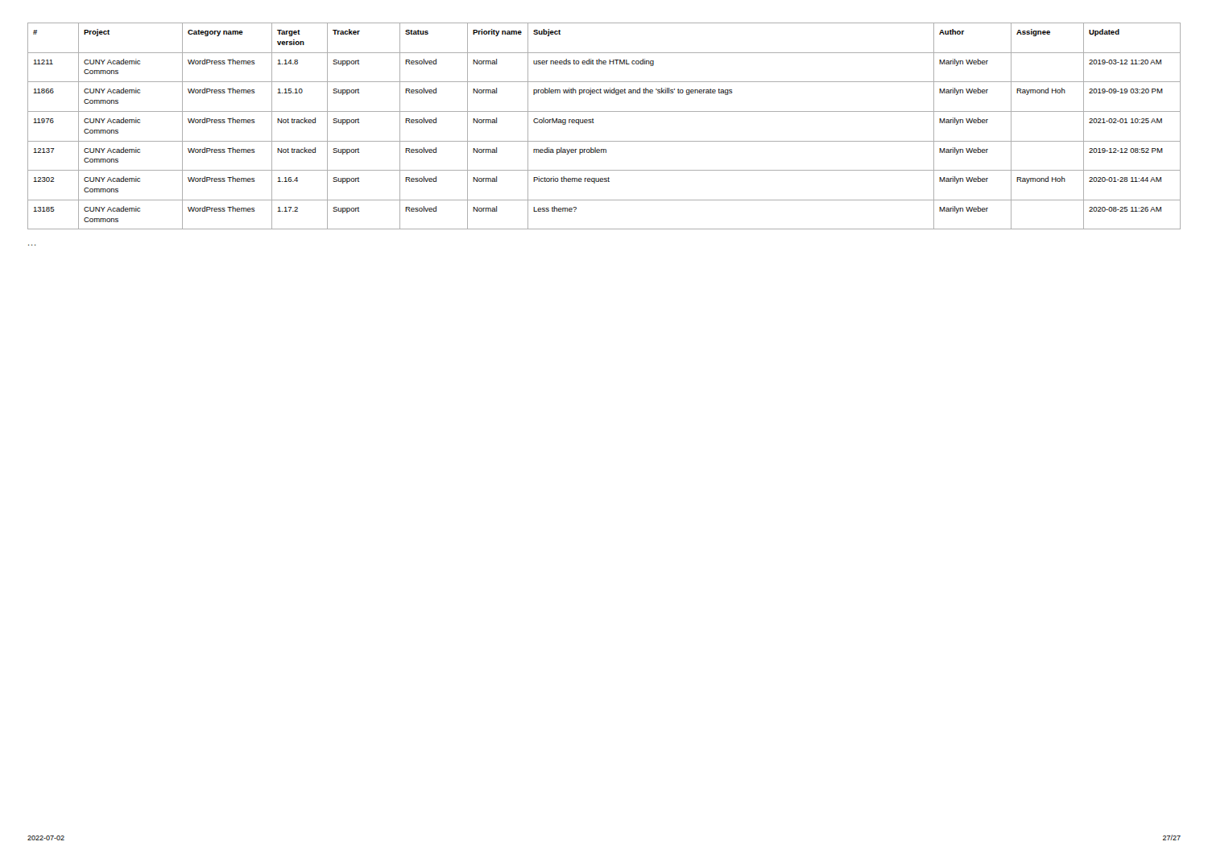| # | Project | Category name | Target version | Tracker | Status | Priority name | Subject | Author | Assignee | Updated |
| --- | --- | --- | --- | --- | --- | --- | --- | --- | --- | --- |
| 11211 | CUNY Academic Commons | WordPress Themes | 1.14.8 | Support | Resolved | Normal | user needs to edit the HTML coding | Marilyn Weber | | 2019-03-12 11:20 AM |
| 11866 | CUNY Academic Commons | WordPress Themes | 1.15.10 | Support | Resolved | Normal | problem with project widget and the 'skills' to generate tags | Marilyn Weber | Raymond Hoh | 2019-09-19 03:20 PM |
| 11976 | CUNY Academic Commons | WordPress Themes | Not tracked | Support | Resolved | Normal | ColorMag request | Marilyn Weber | | 2021-02-01 10:25 AM |
| 12137 | CUNY Academic Commons | WordPress Themes | Not tracked | Support | Resolved | Normal | media player problem | Marilyn Weber | | 2019-12-12 08:52 PM |
| 12302 | CUNY Academic Commons | WordPress Themes | 1.16.4 | Support | Resolved | Normal | Pictorio theme request | Marilyn Weber | Raymond Hoh | 2020-01-28 11:44 AM |
| 13185 | CUNY Academic Commons | WordPress Themes | 1.17.2 | Support | Resolved | Normal | Less theme? | Marilyn Weber | | 2020-08-25 11:26 AM |
...
2022-07-02 27/27